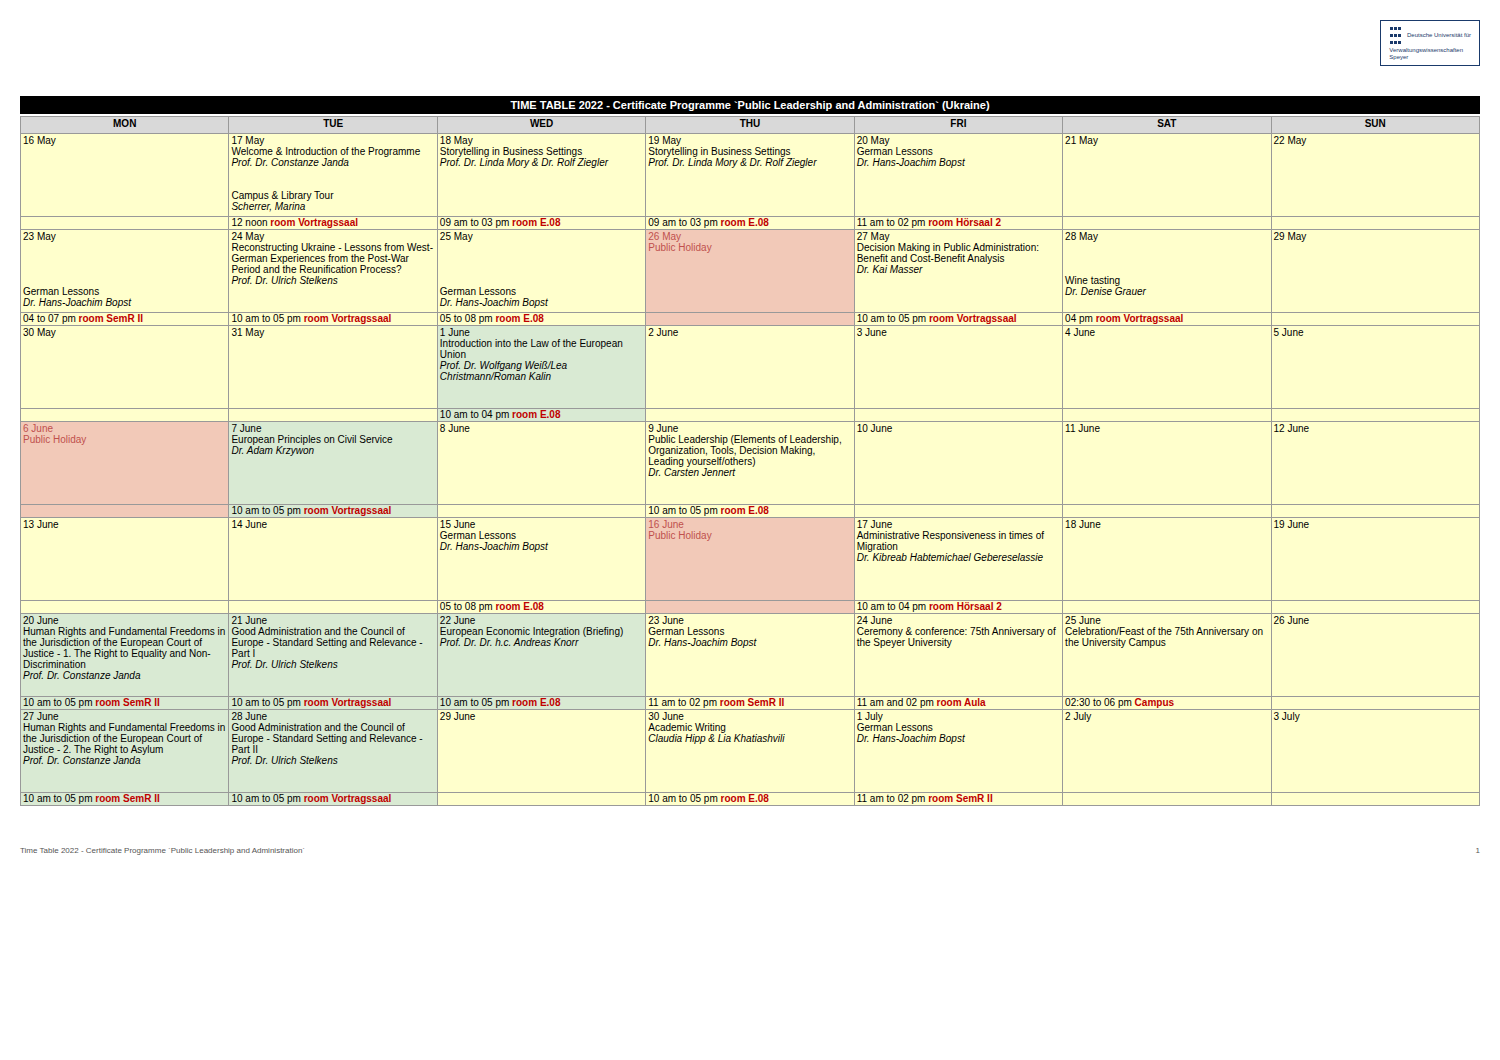Deutsche Universität für
Verwaltungswissenschaften
Speyer
TIME TABLE 2022 - Certificate Programme `Public Leadership and Administration` (Ukraine)
| MON | TUE | WED | THU | FRI | SAT | SUN |
| --- | --- | --- | --- | --- | --- | --- |
| 16 May | 17 May Welcome & Introduction of the Programme Prof. Dr. Constanze Janda Campus & Library Tour Scherrer, Marina | 18 May Storytelling in Business Settings Prof. Dr. Linda Mory & Dr. Rolf Ziegler | 19 May Storytelling in Business Settings Prof. Dr. Linda Mory & Dr. Rolf Ziegler | 20 May German Lessons Dr. Hans-Joachim Bopst | 21 May | 22 May |
| | 12 noon room Vortragssaal | 09 am to 03 pm room E.08 | 09 am to 03 pm room E.08 | 11 am to 02 pm room Hörsaal 2 | | |
| 23 May German Lessons Dr. Hans-Joachim Bopst | 24 May Reconstructing Ukraine - Lessons from West-German Experiences from the Post-War Period and the Reunification Process? Prof. Dr. Ulrich Stelkens | 25 May German Lessons Dr. Hans-Joachim Bopst | 26 May Public Holiday | 27 May Decision Making in Public Administration: Benefit and Cost-Benefit Analysis Dr. Kai Masser | 28 May Wine tasting Dr. Denise Grauer | 29 May |
| 04 to 07 pm room SemR II | 10 am to 05 pm room Vortragssaal | 05 to 08 pm room E.08 | | 10 am to 05 pm room Vortragssaal | 04 pm room Vortragssaal | |
| 30 May | 31 May | 1 June Introduction into the Law of the European Union Prof. Dr. Wolfgang Weiß/Lea Christmann/Roman Kalin | 2 June | 3 June | 4 June | 5 June |
| | | 10 am to 04 pm room E.08 | | | | |
| 6 June Public Holiday | 7 June European Principles on Civil Service Dr. Adam Krzywon | 8 June | 9 June Public Leadership (Elements of Leadership, Organization, Tools, Decision Making, Leading yourself/others) Dr. Carsten Jennert | 10 June | 11 June | 12 June |
| | 10 am to 05 pm room Vortragssaal | | 10 am to 05 pm room E.08 | | | |
| 13 June | 14 June | 15 June German Lessons Dr. Hans-Joachim Bopst | 16 June Public Holiday | 17 June Administrative Responsiveness in times of Migration Dr. Kibreab Habtemichael Gebereselassie | 18 June | 19 June |
| | | 05 to 08 pm room E.08 | | 10 am to 04 pm room Hörsaal 2 | | |
| 20 June Human Rights and Fundamental Freedoms in the Jurisdiction of the European Court of Justice - 1. The Right to Equality and Non-Discrimination Prof. Dr. Constanze Janda | 21 June Good Administration and the Council of Europe - Standard Setting and Relevance - Part I Prof. Dr. Ulrich Stelkens | 22 June European Economic Integration (Briefing) Prof. Dr. Dr. h.c. Andreas Knorr | 23 June German Lessons Dr. Hans-Joachim Bopst | 24 June Ceremony & conference: 75th Anniversary of the Speyer University | 25 June Celebration/Feast of the 75th Anniversary on the University Campus | 26 June |
| 10 am to 05 pm room SemR II | 10 am to 05 pm room Vortragssaal | 10 am to 05 pm room E.08 | 11 am to 02 pm room SemR II | 11 am and 02 pm room Aula | 02:30 to 06 pm Campus | |
| 27 June Human Rights and Fundamental Freedoms in the Jurisdiction of the European Court of Justice - 2. The Right to Asylum Prof. Dr. Constanze Janda | 28 June Good Administration and the Council of Europe - Standard Setting and Relevance - Part II Prof. Dr. Ulrich Stelkens | 29 June | 30 June Academic Writing Claudia Hipp & Lia Khatiashvili | 1 July German Lessons Dr. Hans-Joachim Bopst | 2 July | 3 July |
| 10 am to 05 pm room SemR II | 10 am to 05 pm room Vortragssaal | | 10 am to 05 pm room E.08 | 11 am to 02 pm room SemR II | | |
Time Table 2022 - Certificate Programme `Public Leadership and Administration` 1